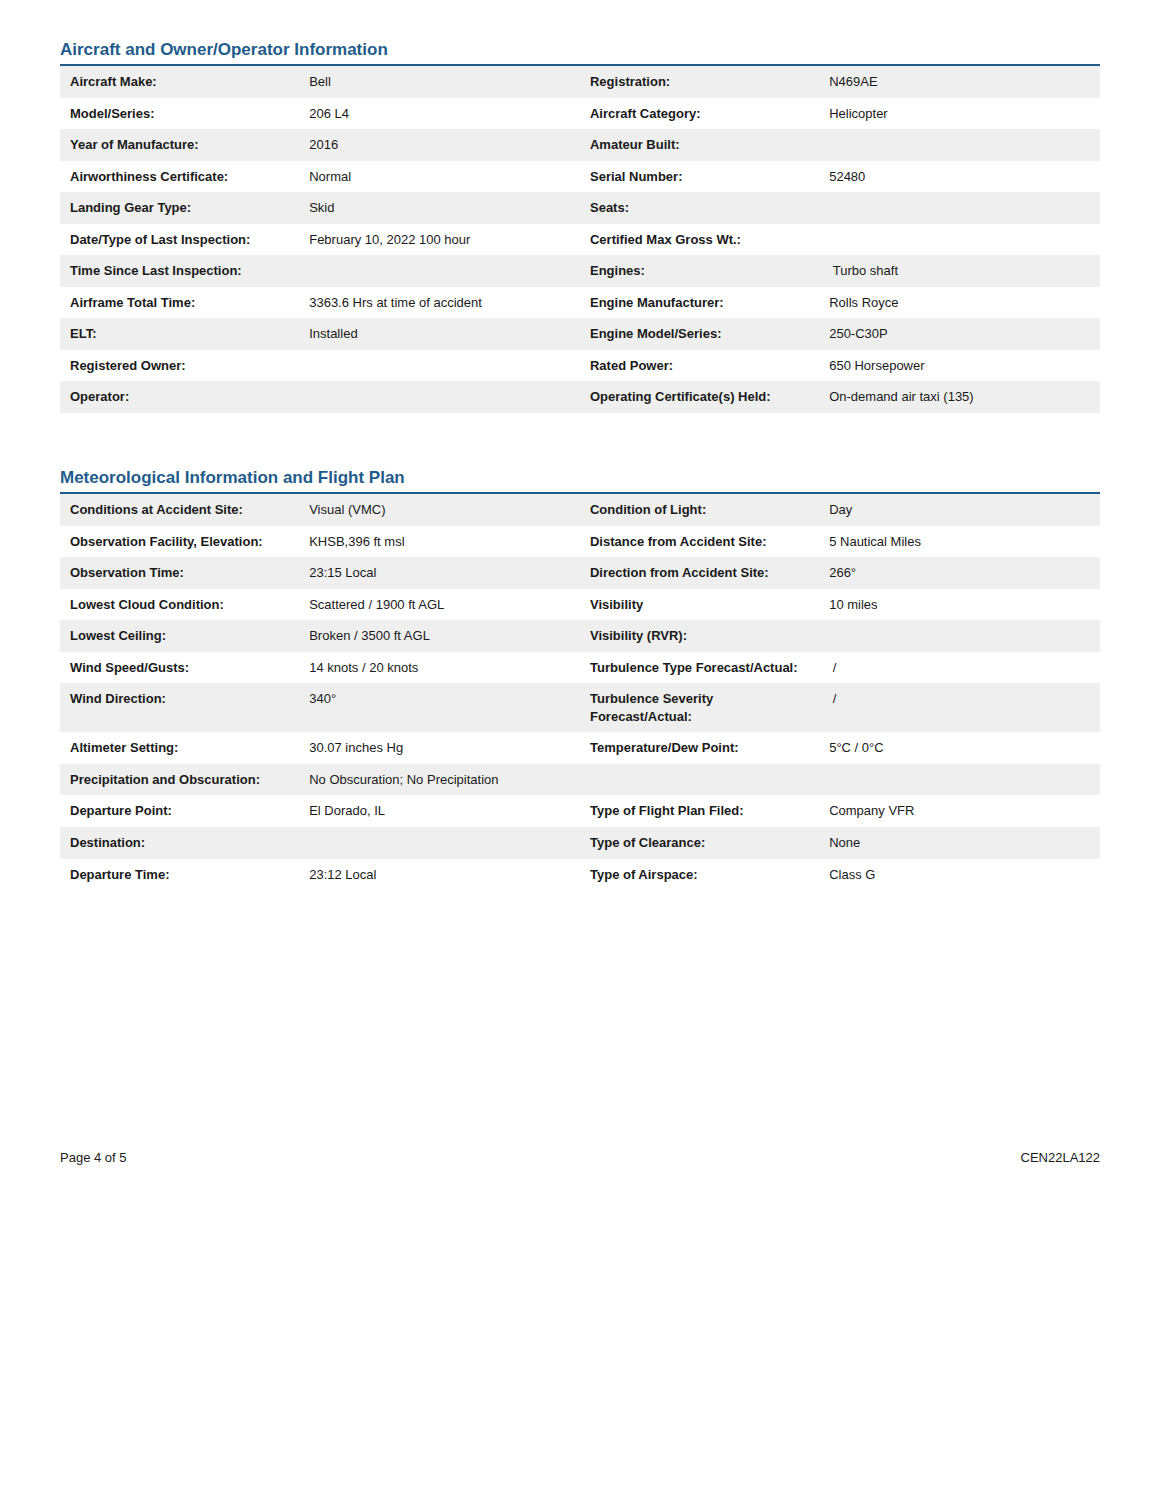Aircraft and Owner/Operator Information
| Aircraft Make: | Bell | Registration: | N469AE |
| Model/Series: | 206 L4 | Aircraft Category: | Helicopter |
| Year of Manufacture: | 2016 | Amateur Built: | |
| Airworthiness Certificate: | Normal | Serial Number: | 52480 |
| Landing Gear Type: | Skid | Seats: | |
| Date/Type of Last Inspection: | February 10, 2022 100 hour | Certified Max Gross Wt.: | |
| Time Since Last Inspection: | | Engines: | Turbo shaft |
| Airframe Total Time: | 3363.6 Hrs at time of accident | Engine Manufacturer: | Rolls Royce |
| ELT: | Installed | Engine Model/Series: | 250-C30P |
| Registered Owner: | | Rated Power: | 650 Horsepower |
| Operator: | | Operating Certificate(s) Held: | On-demand air taxi (135) |
Meteorological Information and Flight Plan
| Conditions at Accident Site: | Visual (VMC) | Condition of Light: | Day |
| Observation Facility, Elevation: | KHSB,396 ft msl | Distance from Accident Site: | 5 Nautical Miles |
| Observation Time: | 23:15 Local | Direction from Accident Site: | 266° |
| Lowest Cloud Condition: | Scattered / 1900 ft AGL | Visibility | 10 miles |
| Lowest Ceiling: | Broken / 3500 ft AGL | Visibility (RVR): | |
| Wind Speed/Gusts: | 14 knots / 20 knots | Turbulence Type Forecast/Actual: | / |
| Wind Direction: | 340° | Turbulence Severity Forecast/Actual: | / |
| Altimeter Setting: | 30.07 inches Hg | Temperature/Dew Point: | 5°C / 0°C |
| Precipitation and Obscuration: | No Obscuration; No Precipitation |
| Departure Point: | El Dorado, IL | Type of Flight Plan Filed: | Company VFR |
| Destination: | | Type of Clearance: | None |
| Departure Time: | 23:12 Local | Type of Airspace: | Class G |
Page 4 of 5 CEN22LA122